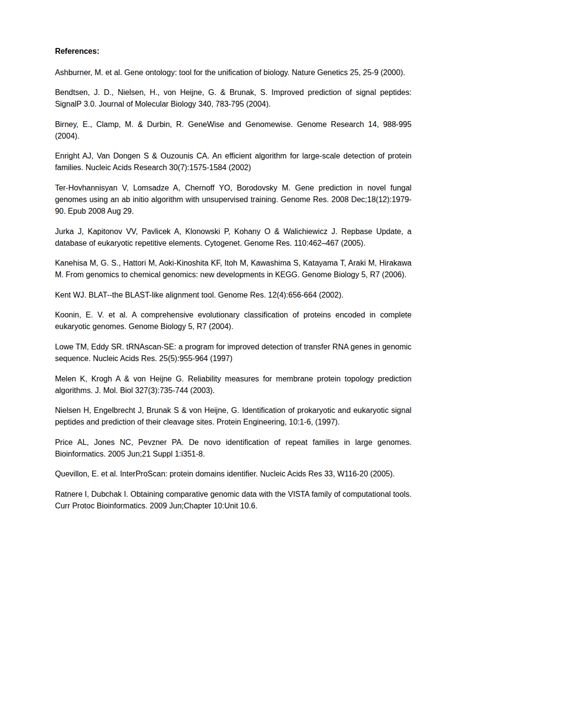References:
Ashburner, M. et al. Gene ontology: tool for the unification of biology. Nature Genetics 25, 25-9 (2000).
Bendtsen, J. D., Nielsen, H., von Heijne, G. & Brunak, S. Improved prediction of signal peptides: SignalP 3.0. Journal of Molecular Biology 340, 783-795 (2004).
Birney, E., Clamp, M. & Durbin, R. GeneWise and Genomewise. Genome Research 14, 988-995 (2004).
Enright AJ, Van Dongen S & Ouzounis CA. An efficient algorithm for large-scale detection of protein families. Nucleic Acids Research 30(7):1575-1584 (2002)
Ter-Hovhannisyan V, Lomsadze A, Chernoff YO, Borodovsky M. Gene prediction in novel fungal genomes using an ab initio algorithm with unsupervised training. Genome Res. 2008 Dec;18(12):1979-90. Epub 2008 Aug 29.
Jurka J, Kapitonov VV, Pavlicek A, Klonowski P, Kohany O & Walichiewicz J. Repbase Update, a database of eukaryotic repetitive elements. Cytogenet. Genome Res. 110:462–467 (2005).
Kanehisa M, G. S., Hattori M, Aoki-Kinoshita KF, Itoh M, Kawashima S, Katayama T, Araki M, Hirakawa M. From genomics to chemical genomics: new developments in KEGG. Genome Biology 5, R7 (2006).
Kent WJ. BLAT--the BLAST-like alignment tool. Genome Res. 12(4):656-664 (2002).
Koonin, E. V. et al. A comprehensive evolutionary classification of proteins encoded in complete eukaryotic genomes. Genome Biology 5, R7 (2004).
Lowe TM, Eddy SR. tRNAscan-SE: a program for improved detection of transfer RNA genes in genomic sequence. Nucleic Acids Res. 25(5):955-964 (1997)
Melen K, Krogh A & von Heijne G. Reliability measures for membrane protein topology prediction algorithms. J. Mol. Biol 327(3):735-744 (2003).
Nielsen H, Engelbrecht J, Brunak S & von Heijne, G. Identification of prokaryotic and eukaryotic signal peptides and prediction of their cleavage sites. Protein Engineering, 10:1-6, (1997).
Price AL, Jones NC, Pevzner PA. De novo identification of repeat families in large genomes. Bioinformatics. 2005 Jun;21 Suppl 1:i351-8.
Quevillon, E. et al. InterProScan: protein domains identifier. Nucleic Acids Res 33, W116-20 (2005).
Ratnere I, Dubchak I. Obtaining comparative genomic data with the VISTA family of computational tools. Curr Protoc Bioinformatics. 2009 Jun;Chapter 10:Unit 10.6.